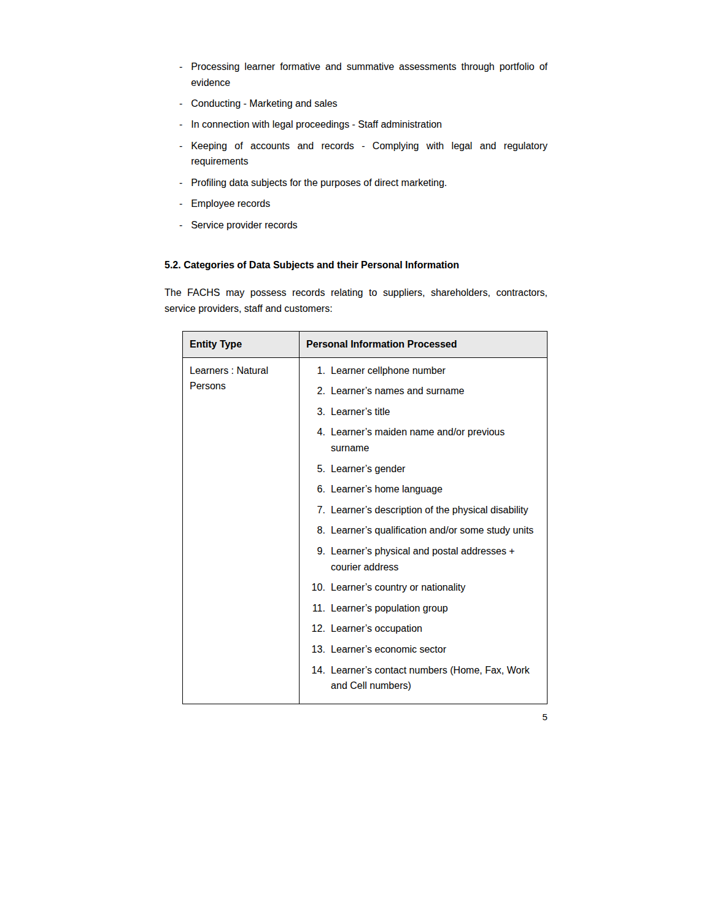Processing learner formative and summative assessments through portfolio of evidence
Conducting - Marketing and sales
In connection with legal proceedings - Staff administration
Keeping of accounts and records - Complying with legal and regulatory requirements
Profiling data subjects for the purposes of direct marketing.
Employee records
Service provider records
5.2. Categories of Data Subjects and their Personal Information
The FACHS may possess records relating to suppliers, shareholders, contractors, service providers, staff and customers:
| Entity Type | Personal Information Processed |
| --- | --- |
| Learners : Natural Persons | Learner cellphone number Learner’s names and surname Learner’s title Learner’s maiden name and/or previous surname Learner’s gender Learner’s home language Learner’s description of the physical disability Learner’s qualification and/or some study units Learner’s physical and postal addresses + courier address Learner’s country or nationality Learner’s population group Learner’s occupation Learner’s economic sector Learner’s contact numbers (Home, Fax, Work and Cell numbers) |
5